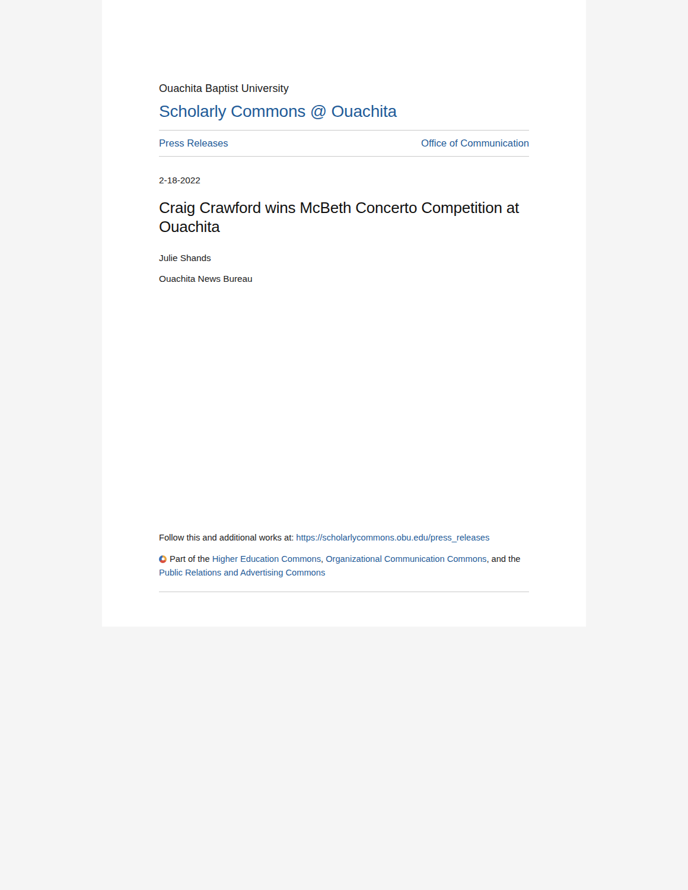Ouachita Baptist University
Scholarly Commons @ Ouachita
Press Releases Office of Communication
2-18-2022
Craig Crawford wins McBeth Concerto Competition at Ouachita
Julie Shands
Ouachita News Bureau
Follow this and additional works at: https://scholarlycommons.obu.edu/press_releases
Part of the Higher Education Commons, Organizational Communication Commons, and the Public Relations and Advertising Commons